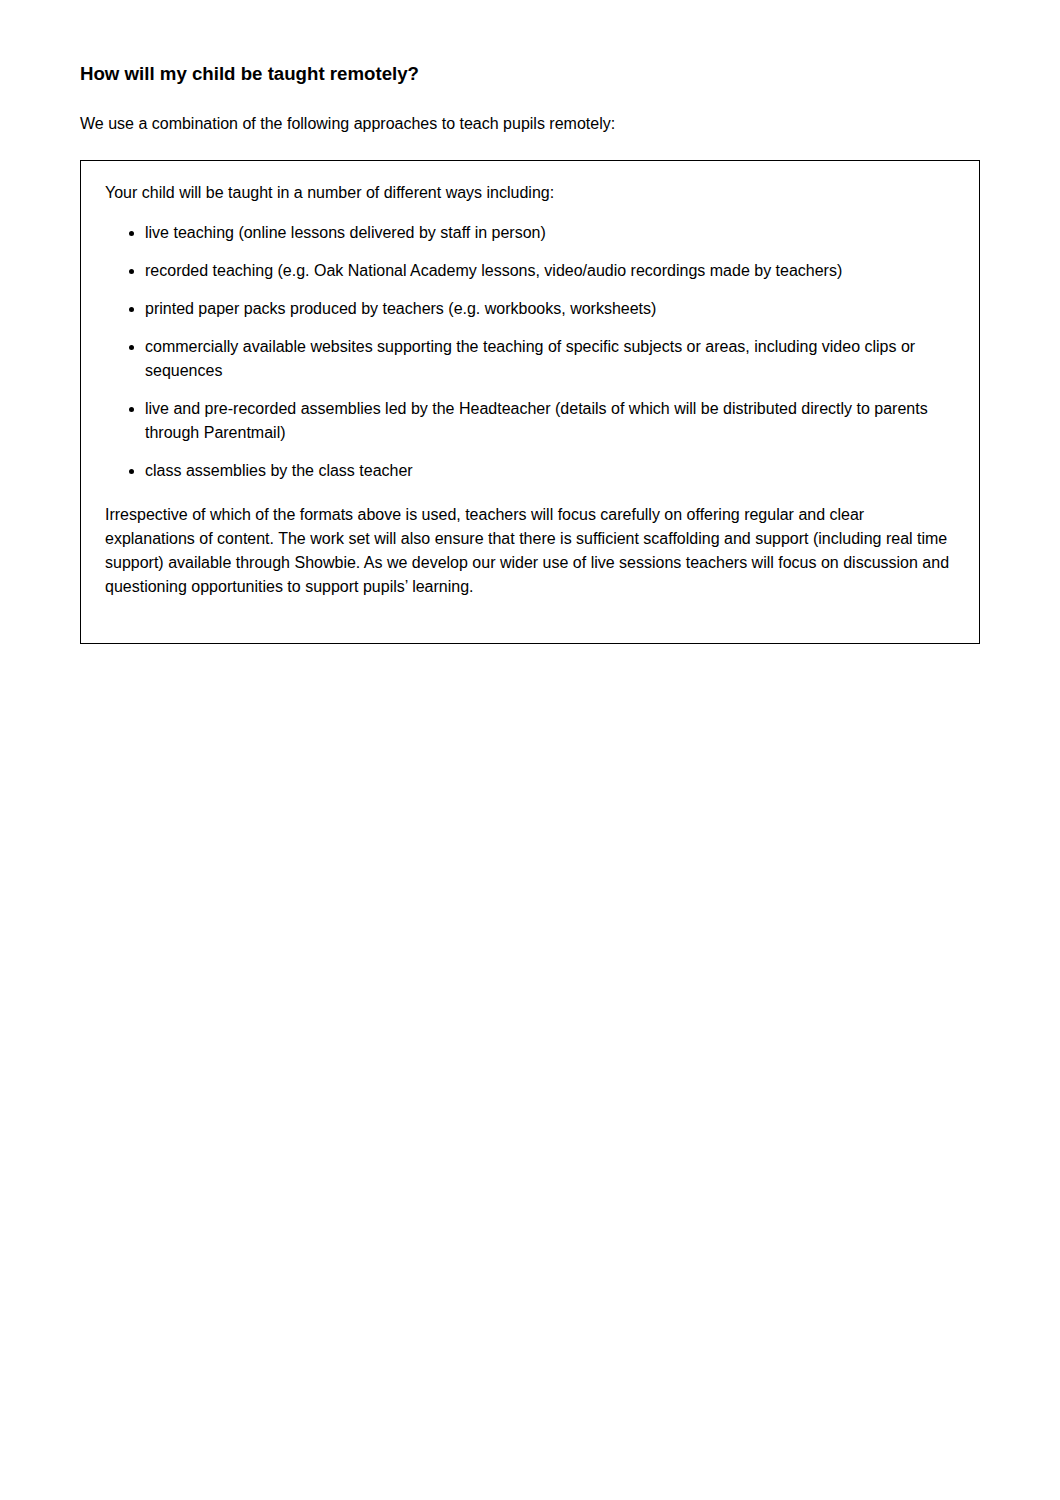How will my child be taught remotely?
We use a combination of the following approaches to teach pupils remotely:
Your child will be taught in a number of different ways including:
live teaching (online lessons delivered by staff in person)
recorded teaching (e.g. Oak National Academy lessons, video/audio recordings made by teachers)
printed paper packs produced by teachers (e.g. workbooks, worksheets)
commercially available websites supporting the teaching of specific subjects or areas, including video clips or sequences
live and pre-recorded assemblies led by the Headteacher (details of which will be distributed directly to parents through Parentmail)
class assemblies by the class teacher
Irrespective of which of the formats above is used, teachers will focus carefully on offering regular and clear explanations of content. The work set will also ensure that there is sufficient scaffolding and support (including real time support) available through Showbie. As we develop our wider use of live sessions teachers will focus on discussion and questioning opportunities to support pupils’ learning.